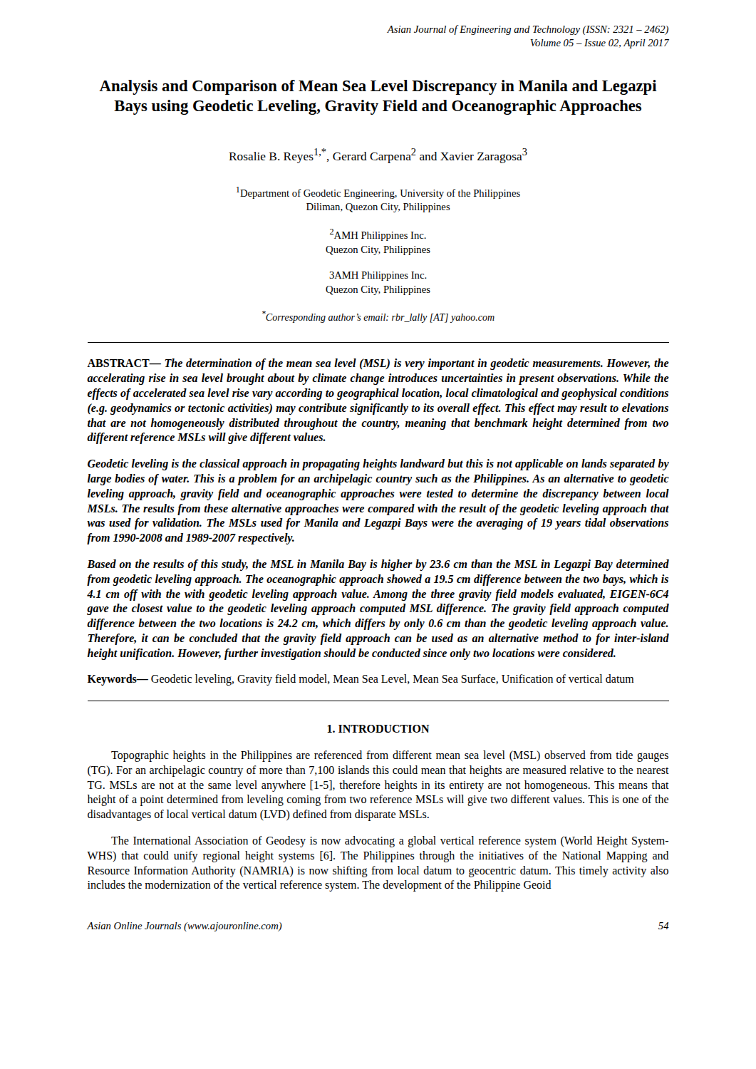Asian Journal of Engineering and Technology (ISSN: 2321 – 2462)
Volume 05 – Issue 02, April 2017
Analysis and Comparison of Mean Sea Level Discrepancy in Manila and Legazpi Bays using Geodetic Leveling, Gravity Field and Oceanographic Approaches
Rosalie B. Reyes1,*, Gerard Carpena2 and Xavier Zaragosa3
1Department of Geodetic Engineering, University of the Philippines
Diliman, Quezon City, Philippines
2AMH Philippines Inc.
Quezon City, Philippines
3AMH Philippines Inc.
Quezon City, Philippines
*Corresponding author’s email: rbr_lally [AT] yahoo.com
ABSTRACT— The determination of the mean sea level (MSL) is very important in geodetic measurements. However, the accelerating rise in sea level brought about by climate change introduces uncertainties in present observations. While the effects of accelerated sea level rise vary according to geographical location, local climatological and geophysical conditions (e.g. geodynamics or tectonic activities) may contribute significantly to its overall effect. This effect may result to elevations that are not homogeneously distributed throughout the country, meaning that benchmark height determined from two different reference MSLs will give different values.
Geodetic leveling is the classical approach in propagating heights landward but this is not applicable on lands separated by large bodies of water. This is a problem for an archipelagic country such as the Philippines. As an alternative to geodetic leveling approach, gravity field and oceanographic approaches were tested to determine the discrepancy between local MSLs. The results from these alternative approaches were compared with the result of the geodetic leveling approach that was used for validation. The MSLs used for Manila and Legazpi Bays were the averaging of 19 years tidal observations from 1990-2008 and 1989-2007 respectively.
Based on the results of this study, the MSL in Manila Bay is higher by 23.6 cm than the MSL in Legazpi Bay determined from geodetic leveling approach. The oceanographic approach showed a 19.5 cm difference between the two bays, which is 4.1 cm off with the with geodetic leveling approach value. Among the three gravity field models evaluated, EIGEN-6C4 gave the closest value to the geodetic leveling approach computed MSL difference. The gravity field approach computed difference between the two locations is 24.2 cm, which differs by only 0.6 cm than the geodetic leveling approach value. Therefore, it can be concluded that the gravity field approach can be used as an alternative method to for inter-island height unification. However, further investigation should be conducted since only two locations were considered.
Keywords— Geodetic leveling, Gravity field model, Mean Sea Level, Mean Sea Surface, Unification of vertical datum
1. INTRODUCTION
Topographic heights in the Philippines are referenced from different mean sea level (MSL) observed from tide gauges (TG). For an archipelagic country of more than 7,100 islands this could mean that heights are measured relative to the nearest TG. MSLs are not at the same level anywhere [1-5], therefore heights in its entirety are not homogeneous. This means that height of a point determined from leveling coming from two reference MSLs will give two different values. This is one of the disadvantages of local vertical datum (LVD) defined from disparate MSLs.
The International Association of Geodesy is now advocating a global vertical reference system (World Height System-WHS) that could unify regional height systems [6]. The Philippines through the initiatives of the National Mapping and Resource Information Authority (NAMRIA) is now shifting from local datum to geocentric datum. This timely activity also includes the modernization of the vertical reference system. The development of the Philippine Geoid
Asian Online Journals (www.ajouronline.com) 54